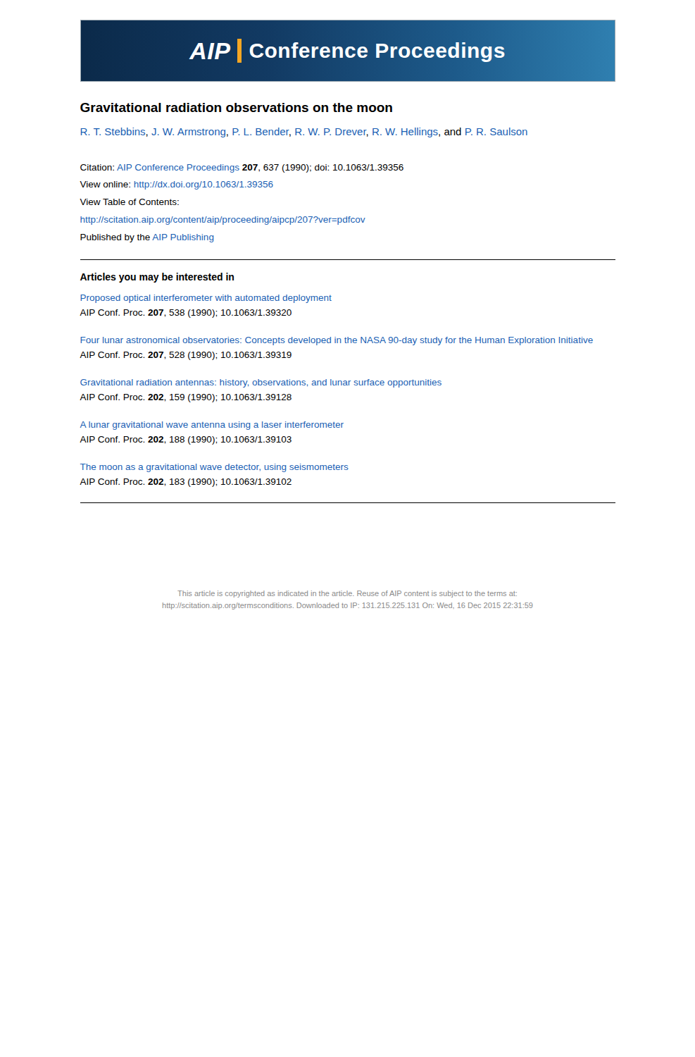AIP Conference Proceedings
Gravitational radiation observations on the moon
R. T. Stebbins, J. W. Armstrong, P. L. Bender, R. W. P. Drever, R. W. Hellings, and P. R. Saulson
Citation: AIP Conference Proceedings 207, 637 (1990); doi: 10.1063/1.39356
View online: http://dx.doi.org/10.1063/1.39356
View Table of Contents:
http://scitation.aip.org/content/aip/proceeding/aipcp/207?ver=pdfcov
Published by the AIP Publishing
Articles you may be interested in
Proposed optical interferometer with automated deployment AIP Conf. Proc. 207, 538 (1990); 10.1063/1.39320
Four lunar astronomical observatories: Concepts developed in the NASA 90-day study for the Human Exploration Initiative AIP Conf. Proc. 207, 528 (1990); 10.1063/1.39319
Gravitational radiation antennas: history, observations, and lunar surface opportunities AIP Conf. Proc. 202, 159 (1990); 10.1063/1.39128
A lunar gravitational wave antenna using a laser interferometer AIP Conf. Proc. 202, 188 (1990); 10.1063/1.39103
The moon as a gravitational wave detector, using seismometers AIP Conf. Proc. 202, 183 (1990); 10.1063/1.39102
This article is copyrighted as indicated in the article. Reuse of AIP content is subject to the terms at:
http://scitation.aip.org/termsconditions. Downloaded to IP: 131.215.225.131 On: Wed, 16 Dec 2015 22:31:59